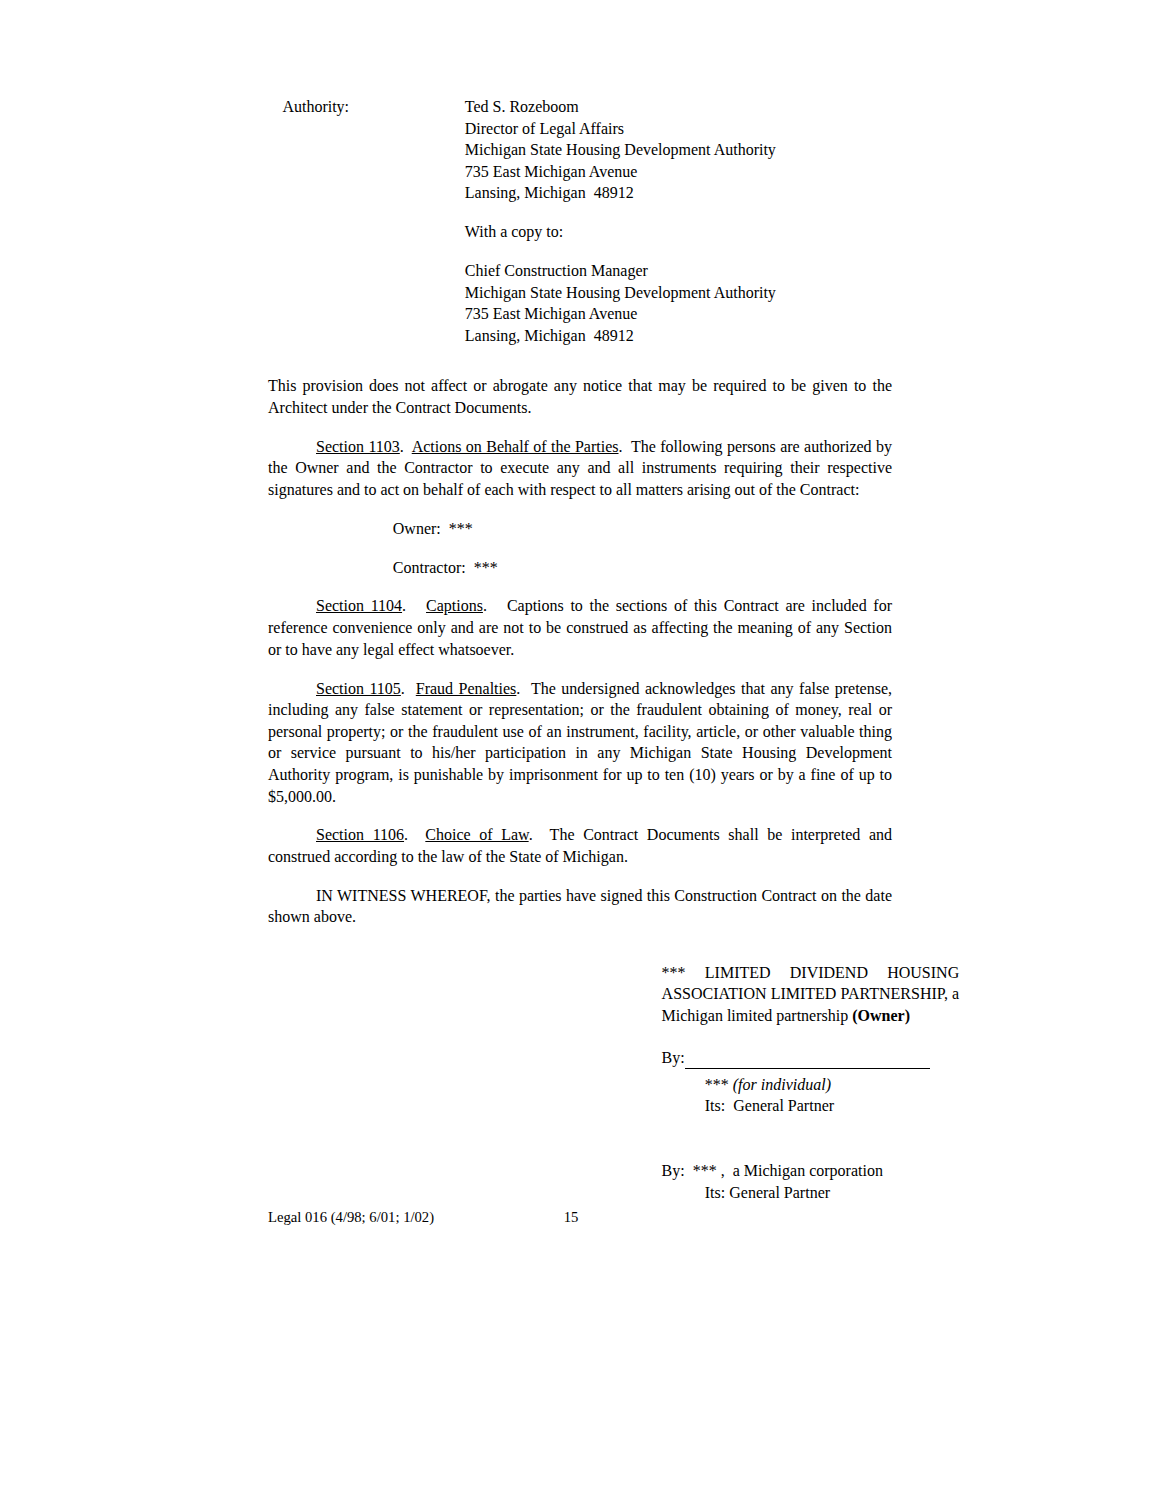| Authority: | Ted S. Rozeboom Director of Legal Affairs Michigan State Housing Development Authority 735 East Michigan Avenue Lansing, Michigan 48912 With a copy to: Chief Construction Manager Michigan State Housing Development Authority 735 East Michigan Avenue Lansing, Michigan 48912 |
This provision does not affect or abrogate any notice that may be required to be given to the Architect under the Contract Documents.
Section 1103. Actions on Behalf of the Parties. The following persons are authorized by the Owner and the Contractor to execute any and all instruments requiring their respective signatures and to act on behalf of each with respect to all matters arising out of the Contract:
Owner: ***
Contractor: ***
Section 1104. Captions. Captions to the sections of this Contract are included for reference convenience only and are not to be construed as affecting the meaning of any Section or to have any legal effect whatsoever.
Section 1105. Fraud Penalties. The undersigned acknowledges that any false pretense, including any false statement or representation; or the fraudulent obtaining of money, real or personal property; or the fraudulent use of an instrument, facility, article, or other valuable thing or service pursuant to his/her participation in any Michigan State Housing Development Authority program, is punishable by imprisonment for up to ten (10) years or by a fine of up to $5,000.00.
Section 1106. Choice of Law. The Contract Documents shall be interpreted and construed according to the law of the State of Michigan.
IN WITNESS WHEREOF, the parties have signed this Construction Contract on the date shown above.
*** LIMITED DIVIDEND HOUSING ASSOCIATION LIMITED PARTNERSHIP, a Michigan limited partnership (Owner)
By:
*** (for individual)
Its: General Partner
By: *** , a Michigan corporation
Its: General Partner
Legal 016 (4/98; 6/01; 1/02) 15